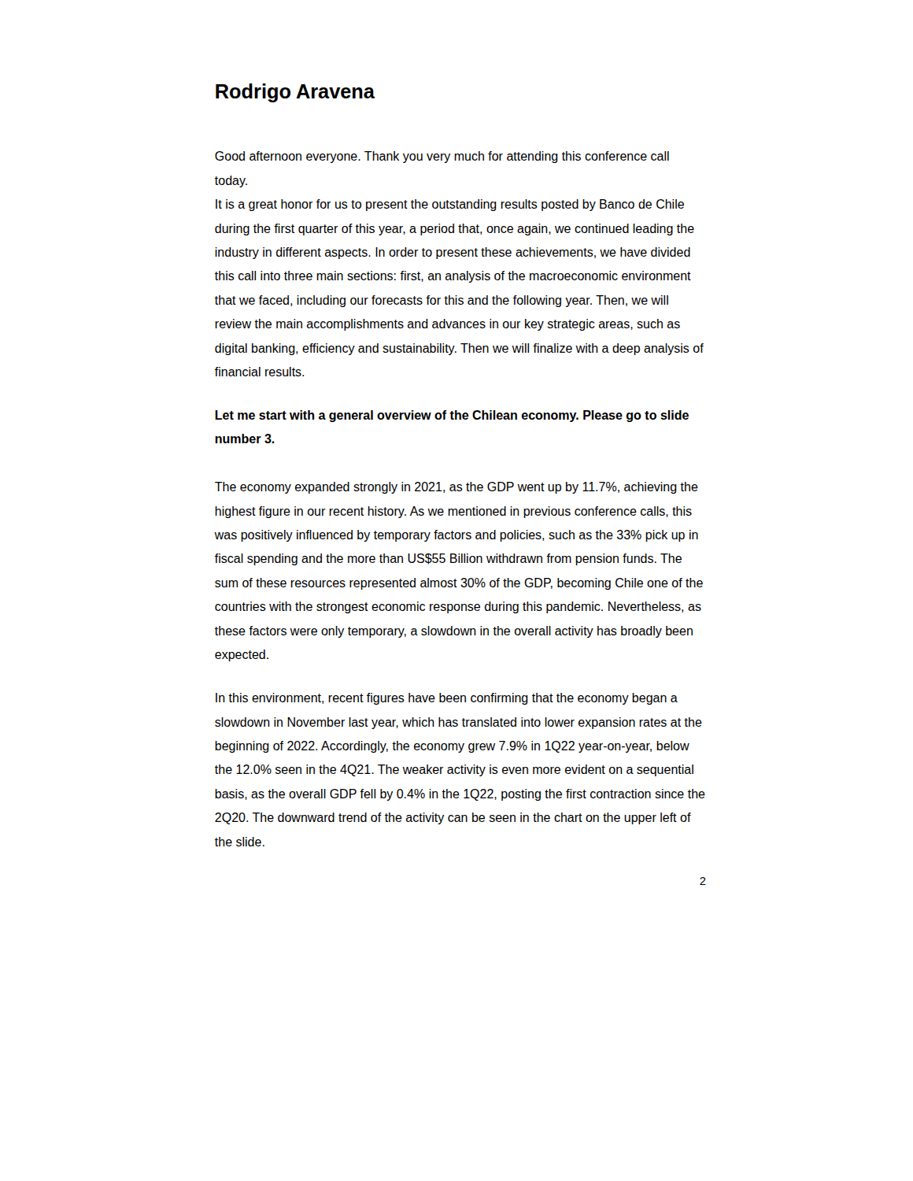Rodrigo Aravena
Good afternoon everyone. Thank you very much for attending this conference call today.
It is a great honor for us to present the outstanding results posted by Banco de Chile during the first quarter of this year, a period that, once again, we continued leading the industry in different aspects. In order to present these achievements, we have divided this call into three main sections: first, an analysis of the macroeconomic environment that we faced, including our forecasts for this and the following year. Then, we will review the main accomplishments and advances in our key strategic areas, such as digital banking, efficiency and sustainability. Then we will finalize with a deep analysis of financial results.
Let me start with a general overview of the Chilean economy. Please go to slide number 3.
The economy expanded strongly in 2021, as the GDP went up by 11.7%, achieving the highest figure in our recent history. As we mentioned in previous conference calls, this was positively influenced by temporary factors and policies, such as the 33% pick up in fiscal spending and the more than US$55 Billion withdrawn from pension funds. The sum of these resources represented almost 30% of the GDP, becoming Chile one of the countries with the strongest economic response during this pandemic. Nevertheless, as these factors were only temporary, a slowdown in the overall activity has broadly been expected.
In this environment, recent figures have been confirming that the economy began a slowdown in November last year, which has translated into lower expansion rates at the beginning of 2022. Accordingly, the economy grew 7.9% in 1Q22 year-on-year, below the 12.0% seen in the 4Q21. The weaker activity is even more evident on a sequential basis, as the overall GDP fell by 0.4% in the 1Q22, posting the first contraction since the 2Q20. The downward trend of the activity can be seen in the chart on the upper left of the slide.
2